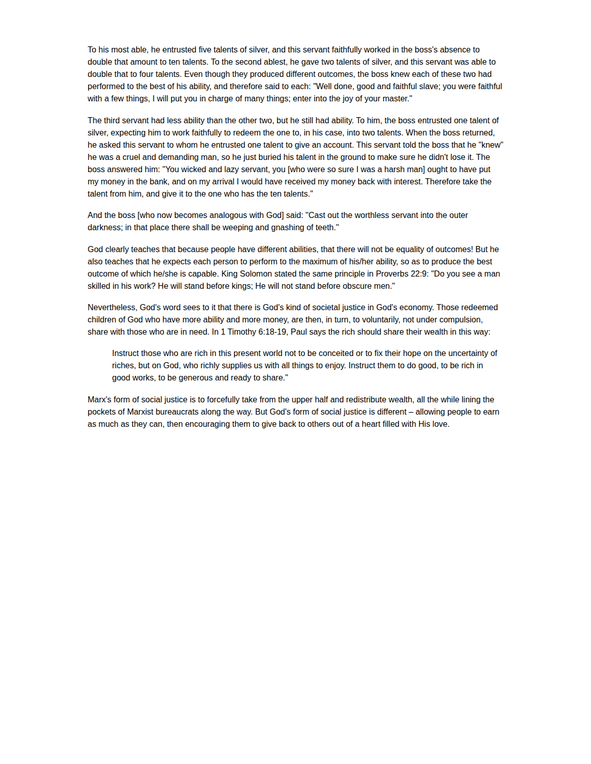To his most able, he entrusted five talents of silver, and this servant faithfully worked in the boss's absence to double that amount to ten talents. To the second ablest, he gave two talents of silver, and this servant was able to double that to four talents. Even though they produced different outcomes, the boss knew each of these two had performed to the best of his ability, and therefore said to each: "Well done, good and faithful slave; you were faithful with a few things, I will put you in charge of many things; enter into the joy of your master."
The third servant had less ability than the other two, but he still had ability. To him, the boss entrusted one talent of silver, expecting him to work faithfully to redeem the one to, in his case, into two talents. When the boss returned, he asked this servant to whom he entrusted one talent to give an account. This servant told the boss that he "knew" he was a cruel and demanding man, so he just buried his talent in the ground to make sure he didn't lose it. The boss answered him: "You wicked and lazy servant, you [who were so sure I was a harsh man] ought to have put my money in the bank, and on my arrival I would have received my money back with interest. Therefore take the talent from him, and give it to the one who has the ten talents."
And the boss [who now becomes analogous with God] said: "Cast out the worthless servant into the outer darkness; in that place there shall be weeping and gnashing of teeth."
God clearly teaches that because people have different abilities, that there will not be equality of outcomes! But he also teaches that he expects each person to perform to the maximum of his/her ability, so as to produce the best outcome of which he/she is capable. King Solomon stated the same principle in Proverbs 22:9: "Do you see a man skilled in his work? He will stand before kings; He will not stand before obscure men."
Nevertheless, God's word sees to it that there is God's kind of societal justice in God's economy. Those redeemed children of God who have more ability and more money, are then, in turn, to voluntarily, not under compulsion, share with those who are in need. In 1 Timothy 6:18-19, Paul says the rich should share their wealth in this way:
Instruct those who are rich in this present world not to be conceited or to fix their hope on the uncertainty of riches, but on God, who richly supplies us with all things to enjoy. Instruct them to do good, to be rich in good works, to be generous and ready to share."
Marx's form of social justice is to forcefully take from the upper half and redistribute wealth, all the while lining the pockets of Marxist bureaucrats along the way. But God's form of social justice is different – allowing people to earn as much as they can, then encouraging them to give back to others out of a heart filled with His love.